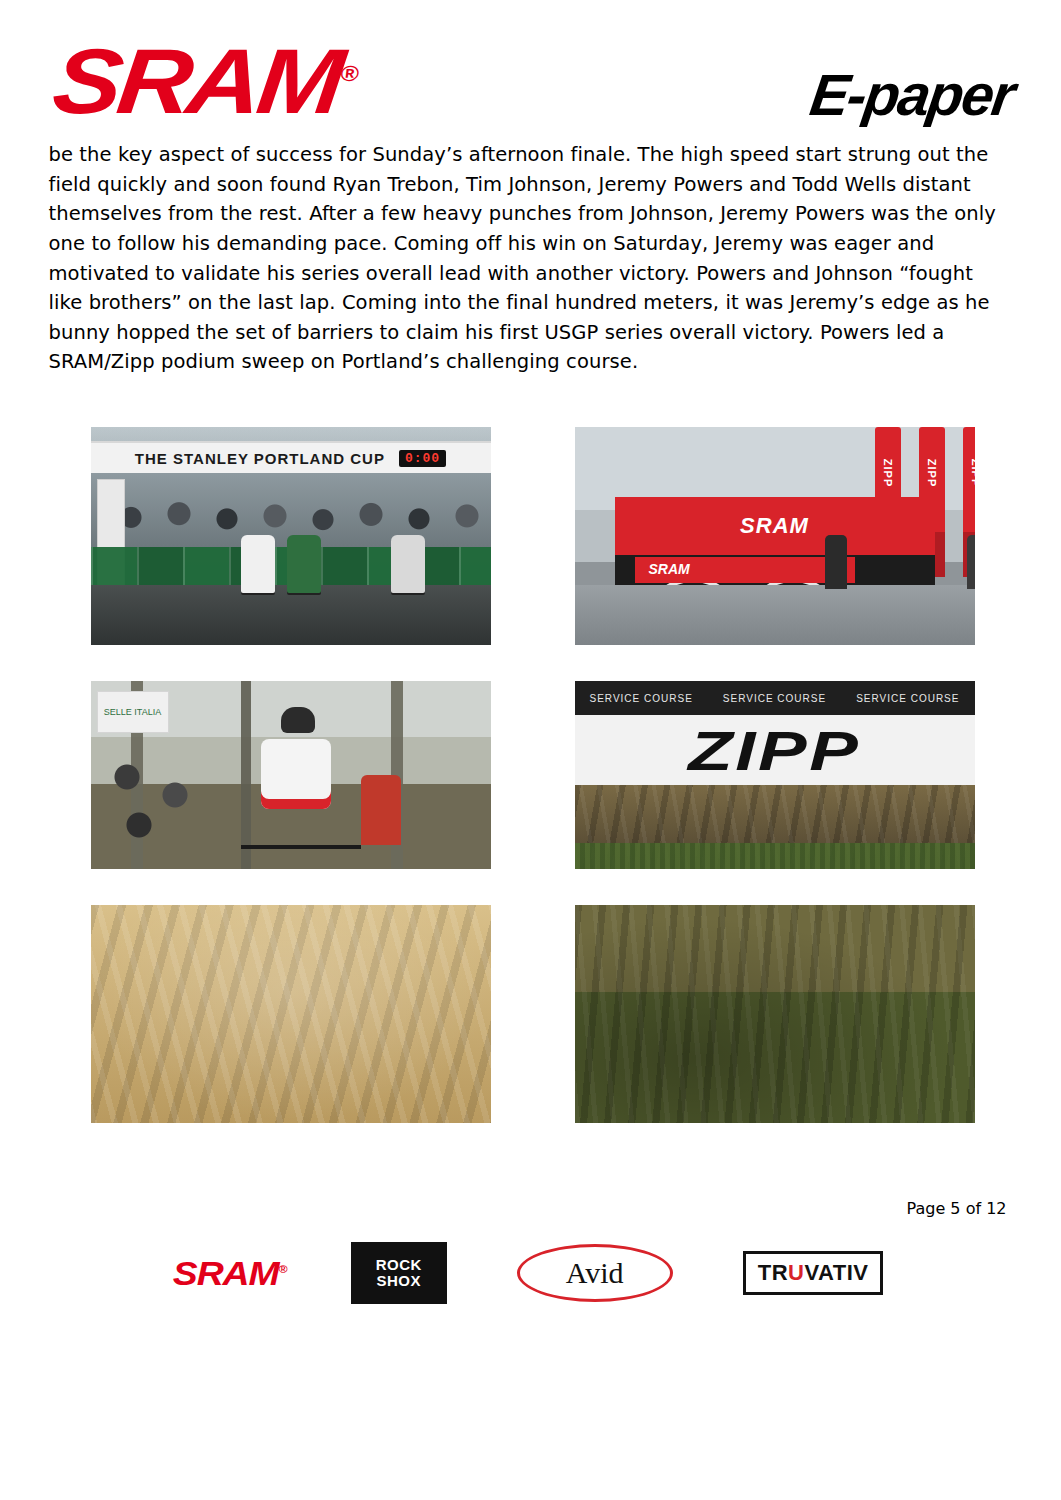SRAM®
E-paper
be the key aspect of success for Sunday’s afternoon finale. The high speed start strung out the field quickly and soon found Ryan Trebon, Tim Johnson, Jeremy Powers and Todd Wells distant themselves from the rest. After a few heavy punches from Johnson, Jeremy Powers was the only one to follow his demanding pace. Coming off his win on Saturday, Jeremy was eager and motivated to validate his series overall lead with another victory. Powers and Johnson “fought like brothers” on the last lap. Coming into the final hundred meters, it was Jeremy’s edge as he bunny hopped the set of barriers to claim his first USGP series overall victory. Powers led a SRAM/Zipp podium sweep on Portland’s challenging course.
THE STANLEY PORTLAND CUP 0:00
SELLE ITALIA
SERVICE COURSE SERVICE COURSE SERVICE COURSE
ZIPP
Page 5 of 12
SRAM®
ROCK SHOX
Avid
TRUVATIV